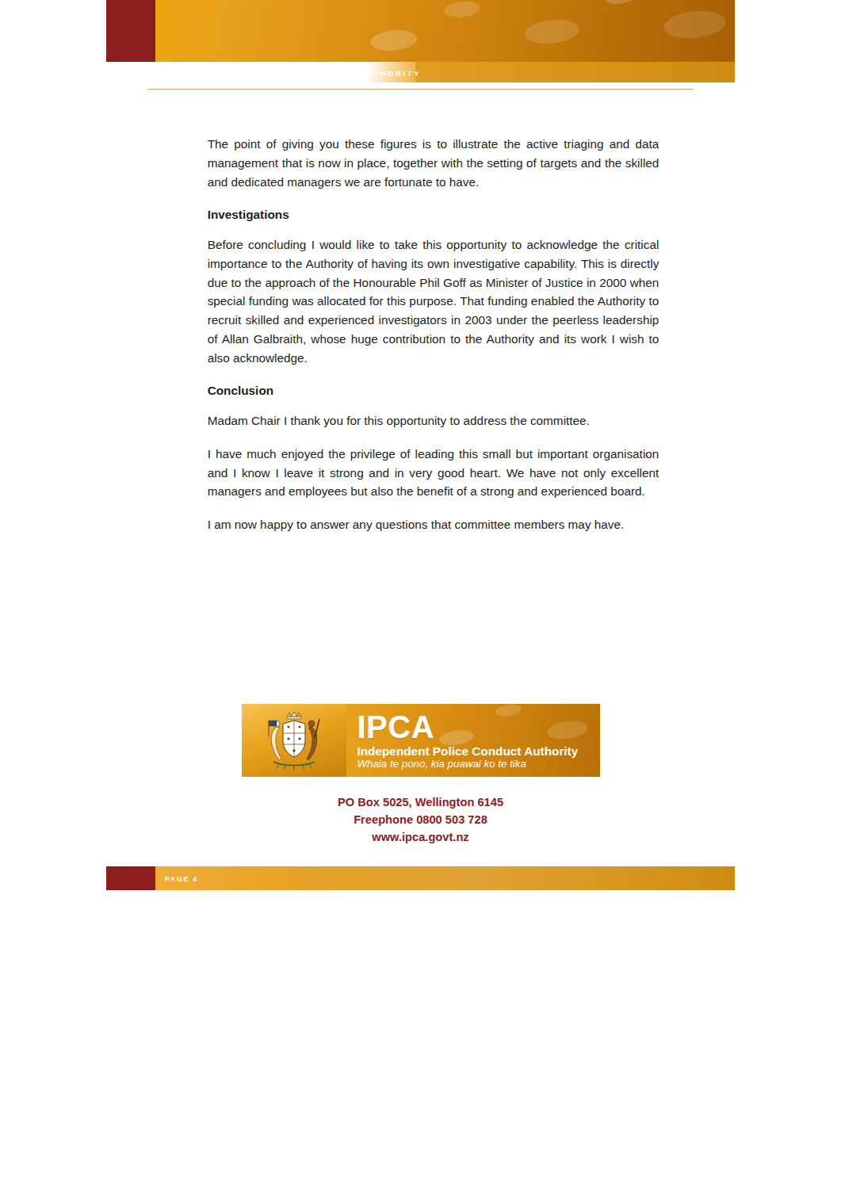Independent Police Conduct Authority
The point of giving you these figures is to illustrate the active triaging and data management that is now in place, together with the setting of targets and the skilled and dedicated managers we are fortunate to have.
Investigations
Before concluding I would like to take this opportunity to acknowledge the critical importance to the Authority of having its own investigative capability. This is directly due to the approach of the Honourable Phil Goff as Minister of Justice in 2000 when special funding was allocated for this purpose. That funding enabled the Authority to recruit skilled and experienced investigators in 2003 under the peerless leadership of Allan Galbraith, whose huge contribution to the Authority and its work I wish to also acknowledge.
Conclusion
Madam Chair I thank you for this opportunity to address the committee.
I have much enjoyed the privilege of leading this small but important organisation and I know I leave it strong and in very good heart. We have not only excellent managers and employees but also the benefit of a strong and experienced board.
I am now happy to answer any questions that committee members may have.
IPCA
Independent Police Conduct Authority
Whaia te pono, kia puawai ko te tika
PO Box 5025, Wellington 6145
Freephone 0800 503 728
www.ipca.govt.nz
Page 4